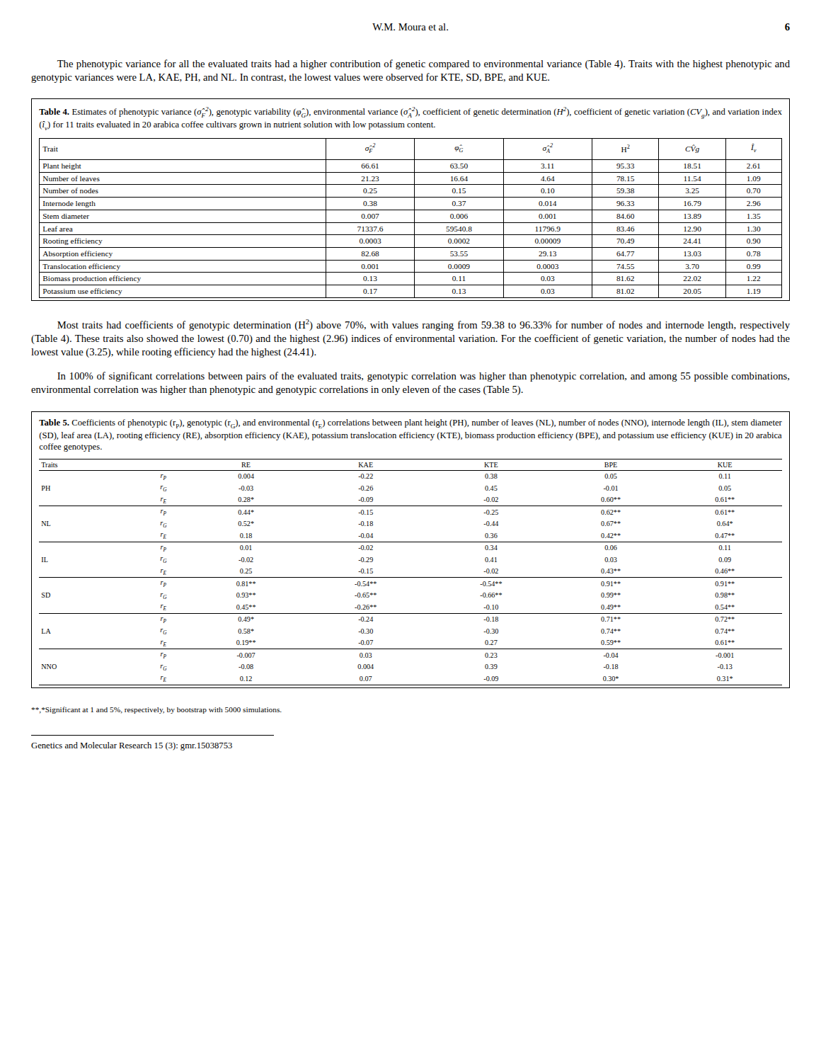W.M. Moura et al. 6
The phenotypic variance for all the evaluated traits had a higher contribution of genetic compared to environmental variance (Table 4). Traits with the highest phenotypic and genotypic variances were LA, KAE, PH, and NL. In contrast, the lowest values were observed for KTE, SD, BPE, and KUE.
Table 4. Estimates of phenotypic variance (σ̂F2), genotypic variability (φ̂G), environmental variance (σ̂A2), coefficient of genetic determination (H2), coefficient of genetic variation (CVg), and variation index (îv) for 11 traits evaluated in 20 arabica coffee cultivars grown in nutrient solution with low potassium content.
| Trait | σ̂ F 2 | φ̂ G | σ̂ A 2 | H 2 | CV̂g | Î v |
| --- | --- | --- | --- | --- | --- | --- |
| Plant height | 66.61 | 63.50 | 3.11 | 95.33 | 18.51 | 2.61 |
| Number of leaves | 21.23 | 16.64 | 4.64 | 78.15 | 11.54 | 1.09 |
| Number of nodes | 0.25 | 0.15 | 0.10 | 59.38 | 3.25 | 0.70 |
| Internode length | 0.38 | 0.37 | 0.014 | 96.33 | 16.79 | 2.96 |
| Stem diameter | 0.007 | 0.006 | 0.001 | 84.60 | 13.89 | 1.35 |
| Leaf area | 71337.6 | 59540.8 | 11796.9 | 83.46 | 12.90 | 1.30 |
| Rooting efficiency | 0.0003 | 0.0002 | 0.00009 | 70.49 | 24.41 | 0.90 |
| Absorption efficiency | 82.68 | 53.55 | 29.13 | 64.77 | 13.03 | 0.78 |
| Translocation efficiency | 0.001 | 0.0009 | 0.0003 | 74.55 | 3.70 | 0.99 |
| Biomass production efficiency | 0.13 | 0.11 | 0.03 | 81.62 | 22.02 | 1.22 |
| Potassium use efficiency | 0.17 | 0.13 | 0.03 | 81.02 | 20.05 | 1.19 |
Most traits had coefficients of genotypic determination (H2) above 70%, with values ranging from 59.38 to 96.33% for number of nodes and internode length, respectively (Table 4). These traits also showed the lowest (0.70) and the highest (2.96) indices of environmental variation. For the coefficient of genetic variation, the number of nodes had the lowest value (3.25), while rooting efficiency had the highest (24.41).
In 100% of significant correlations between pairs of the evaluated traits, genotypic correlation was higher than phenotypic correlation, and among 55 possible combinations, environmental correlation was higher than phenotypic and genotypic correlations in only eleven of the cases (Table 5).
Table 5. Coefficients of phenotypic (rP), genotypic (rG), and environmental (rE) correlations between plant height (PH), number of leaves (NL), number of nodes (NNO), internode length (IL), stem diameter (SD), leaf area (LA), rooting efficiency (RE), absorption efficiency (KAE), potassium translocation efficiency (KTE), biomass production efficiency (BPE), and potassium use efficiency (KUE) in 20 arabica coffee genotypes.
| Traits | | RE | KAE | KTE | BPE | KUE |
| --- | --- | --- | --- | --- | --- | --- |
| PH | r P | 0.004 | -0.22 | 0.38 | 0.05 | 0.11 |
| r G | -0.03 | -0.26 | 0.45 | -0.01 | 0.05 |
| r E | 0.28* | -0.09 | -0.02 | 0.60** | 0.61** |
| NL | r P | 0.44* | -0.15 | -0.25 | 0.62** | 0.61** |
| r G | 0.52* | -0.18 | -0.44 | 0.67** | 0.64* |
| r E | 0.18 | -0.04 | 0.36 | 0.42** | 0.47** |
| IL | r P | 0.01 | -0.02 | 0.34 | 0.06 | 0.11 |
| r G | -0.02 | -0.29 | 0.41 | 0.03 | 0.09 |
| r E | 0.25 | -0.15 | -0.02 | 0.43** | 0.46** |
| SD | r P | 0.81** | -0.54** | -0.54** | 0.91** | 0.91** |
| r G | 0.93** | -0.65** | -0.66** | 0.99** | 0.98** |
| r E | 0.45** | -0.26** | -0.10 | 0.49** | 0.54** |
| LA | r P | 0.49* | -0.24 | -0.18 | 0.71** | 0.72** |
| r G | 0.58* | -0.30 | -0.30 | 0.74** | 0.74** |
| r E | 0.19** | -0.07 | 0.27 | 0.59** | 0.61** |
| NNO | r P | -0.007 | 0.03 | 0.23 | -0.04 | -0.001 |
| r G | -0.08 | 0.004 | 0.39 | -0.18 | -0.13 |
| r E | 0.12 | 0.07 | -0.09 | 0.30* | 0.31* |
**,*Significant at 1 and 5%, respectively, by bootstrap with 5000 simulations.
Genetics and Molecular Research 15 (3): gmr.15038753